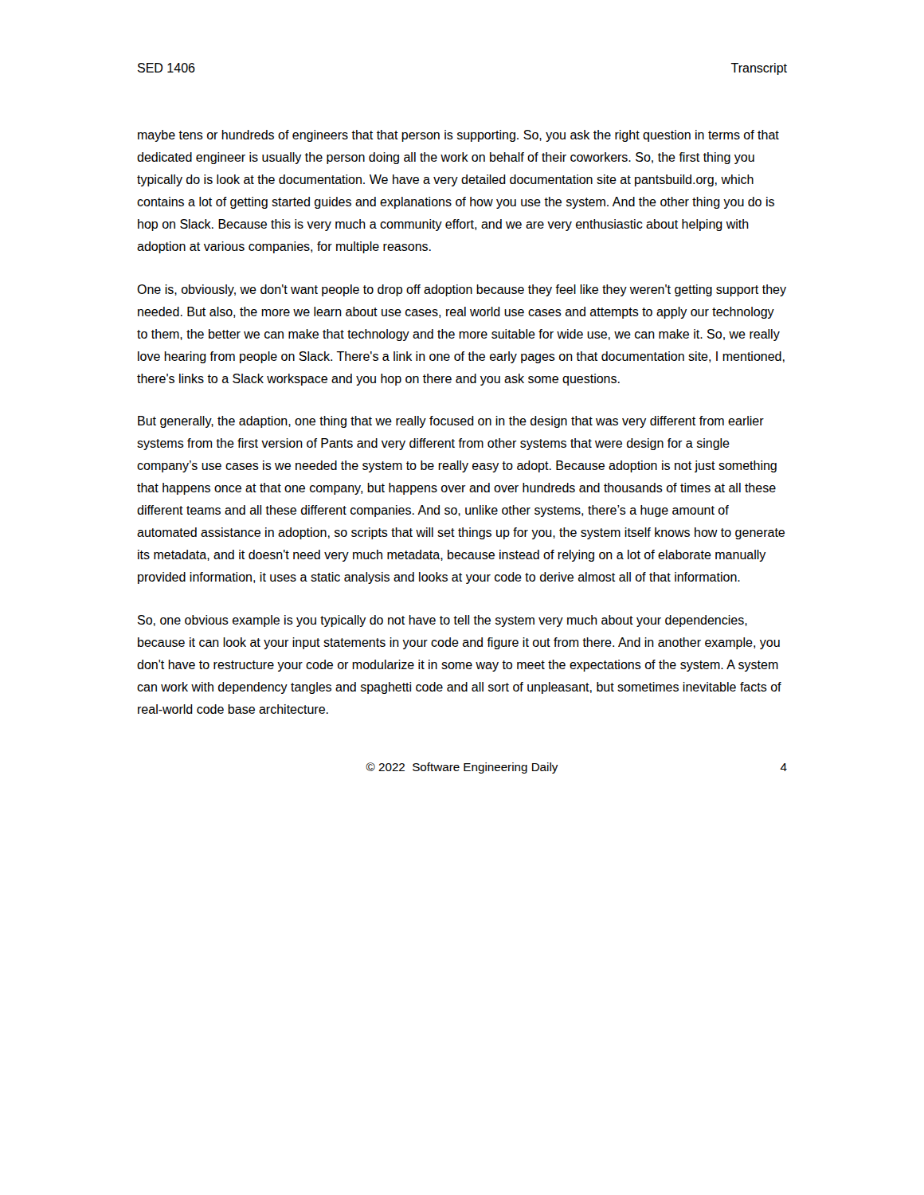SED 1406 Transcript
maybe tens or hundreds of engineers that that person is supporting. So, you ask the right question in terms of that dedicated engineer is usually the person doing all the work on behalf of their coworkers. So, the first thing you typically do is look at the documentation. We have a very detailed documentation site at pantsbuild.org, which contains a lot of getting started guides and explanations of how you use the system. And the other thing you do is hop on Slack. Because this is very much a community effort, and we are very enthusiastic about helping with adoption at various companies, for multiple reasons.
One is, obviously, we don't want people to drop off adoption because they feel like they weren't getting support they needed. But also, the more we learn about use cases, real world use cases and attempts to apply our technology to them, the better we can make that technology and the more suitable for wide use, we can make it. So, we really love hearing from people on Slack. There's a link in one of the early pages on that documentation site, I mentioned, there's links to a Slack workspace and you hop on there and you ask some questions.
But generally, the adaption, one thing that we really focused on in the design that was very different from earlier systems from the first version of Pants and very different from other systems that were design for a single company’s use cases is we needed the system to be really easy to adopt. Because adoption is not just something that happens once at that one company, but happens over and over hundreds and thousands of times at all these different teams and all these different companies. And so, unlike other systems, there’s a huge amount of automated assistance in adoption, so scripts that will set things up for you, the system itself knows how to generate its metadata, and it doesn't need very much metadata, because instead of relying on a lot of elaborate manually provided information, it uses a static analysis and looks at your code to derive almost all of that information.
So, one obvious example is you typically do not have to tell the system very much about your dependencies, because it can look at your input statements in your code and figure it out from there. And in another example, you don't have to restructure your code or modularize it in some way to meet the expectations of the system. A system can work with dependency tangles and spaghetti code and all sort of unpleasant, but sometimes inevitable facts of real-world code base architecture.
© 2022 Software Engineering Daily 4